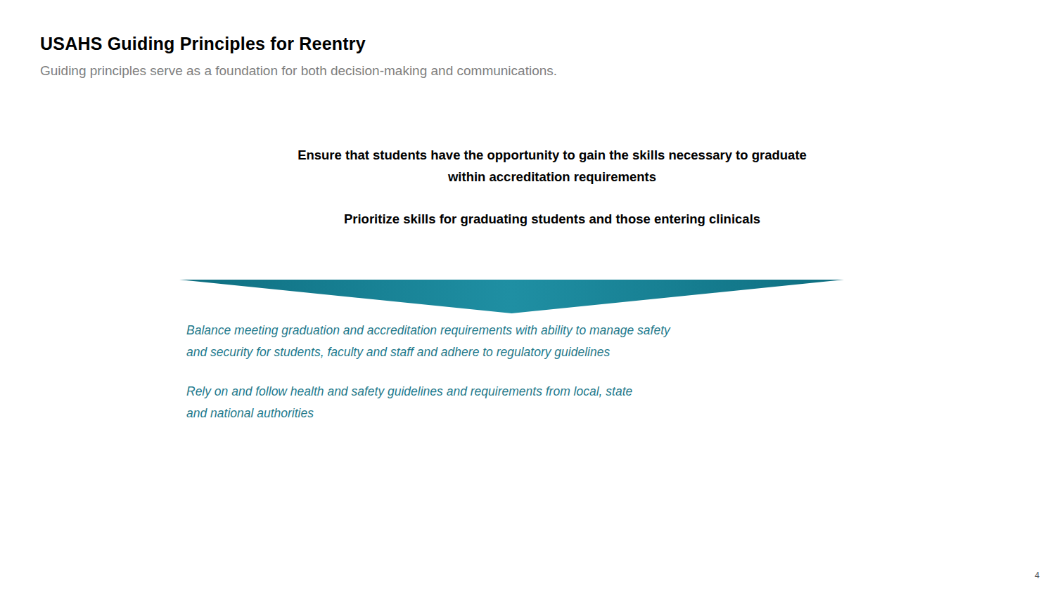USAHS Guiding Principles for Reentry
Guiding principles serve as a foundation for both decision-making and communications.
Ensure that students have the opportunity to gain the skills necessary to graduate
within accreditation requirements
Prioritize skills for graduating students and those entering clinicals
Balance meeting graduation and accreditation requirements with ability to manage safety
and security for students, faculty and staff and adhere to regulatory guidelines
Rely on and follow health and safety guidelines and requirements from local, state
and national authorities
4